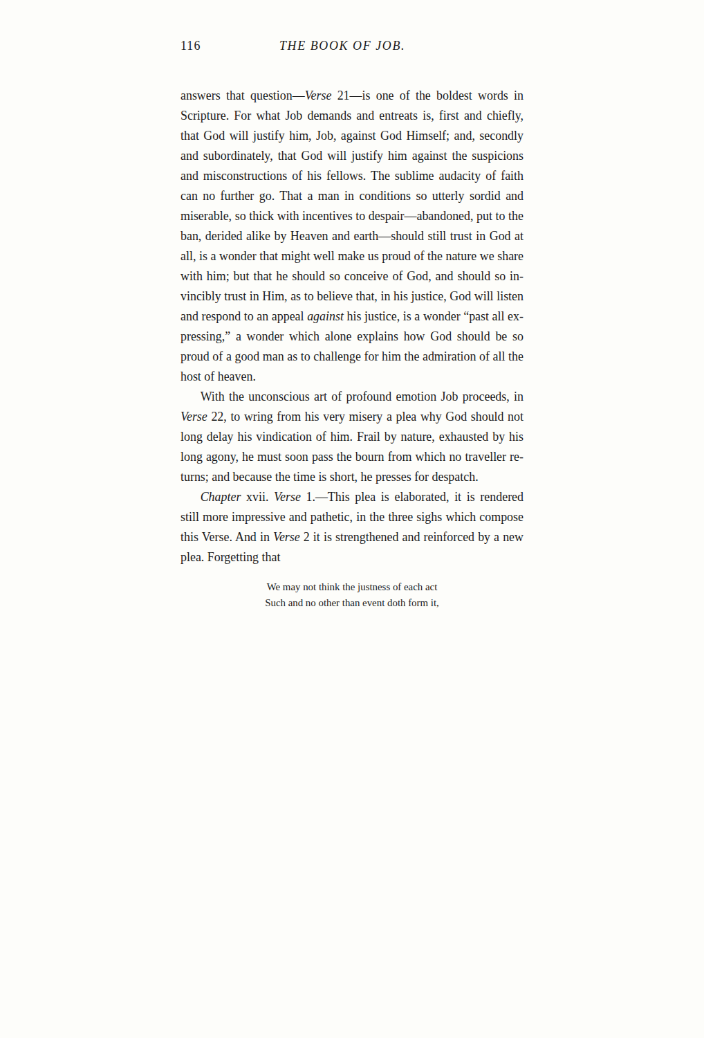116 The Book of Job.
answers that question—Verse 21—is one of the boldest words in Scripture. For what Job demands and entreats is, first and chiefly, that God will justify him, Job, against God Himself; and, secondly and subordinately, that God will justify him against the suspicions and misconstructions of his fellows. The sublime audacity of faith can no further go. That a man in conditions so utterly sordid and miserable, so thick with incentives to despair—abandoned, put to the ban, derided alike by Heaven and earth—should still trust in God at all, is a wonder that might well make us proud of the nature we share with him; but that he should so conceive of God, and should so invincibly trust in Him, as to believe that, in his justice, God will listen and respond to an appeal against his justice, is a wonder “past all expressing,” a wonder which alone explains how God should be so proud of a good man as to challenge for him the admiration of all the host of heaven.
With the unconscious art of profound emotion Job proceeds, in Verse 22, to wring from his very misery a plea why God should not long delay his vindication of him. Frail by nature, exhausted by his long agony, he must soon pass the bourn from which no traveller returns; and because the time is short, he presses for despatch.
Chapter xvii. Verse 1.—This plea is elaborated, it is rendered still more impressive and pathetic, in the three sighs which compose this Verse. And in Verse 2 it is strengthened and reinforced by a new plea. Forgetting that
We may not think the justness of each act Such and no other than event doth form it,